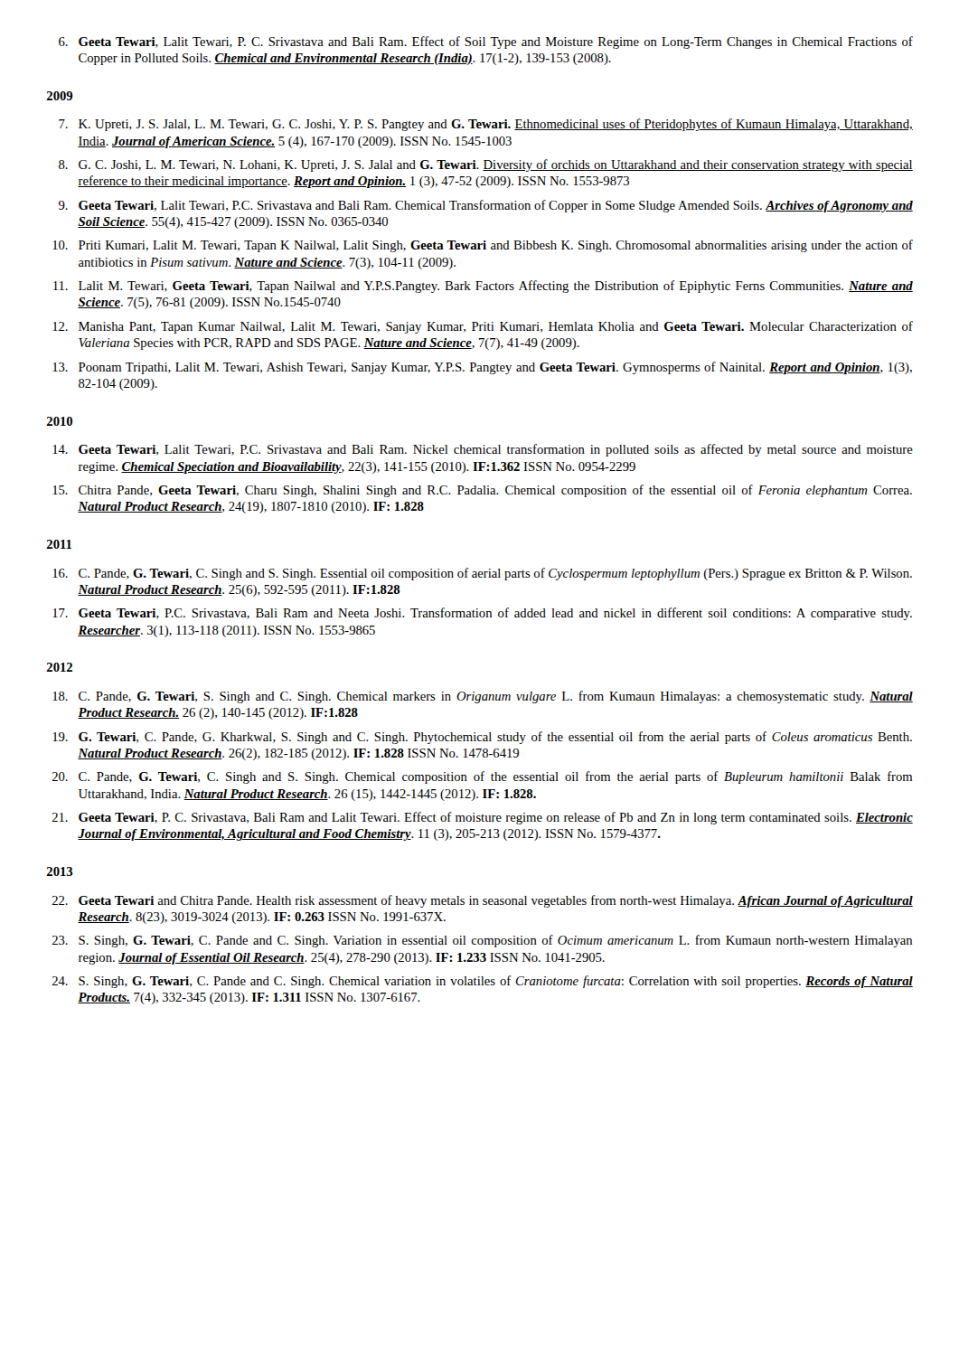6. Geeta Tewari, Lalit Tewari, P. C. Srivastava and Bali Ram. Effect of Soil Type and Moisture Regime on Long-Term Changes in Chemical Fractions of Copper in Polluted Soils. Chemical and Environmental Research (India). 17(1-2), 139-153 (2008).
2009
7. K. Upreti, J. S. Jalal, L. M. Tewari, G. C. Joshi, Y. P. S. Pangtey and G. Tewari. Ethnomedicinal uses of Pteridophytes of Kumaun Himalaya, Uttarakhand, India. Journal of American Science. 5 (4), 167-170 (2009). ISSN No. 1545-1003
8. G. C. Joshi, L. M. Tewari, N. Lohani, K. Upreti, J. S. Jalal and G. Tewari. Diversity of orchids on Uttarakhand and their conservation strategy with special reference to their medicinal importance. Report and Opinion. 1 (3), 47-52 (2009). ISSN No. 1553-9873
9. Geeta Tewari, Lalit Tewari, P.C. Srivastava and Bali Ram. Chemical Transformation of Copper in Some Sludge Amended Soils. Archives of Agronomy and Soil Science. 55(4), 415-427 (2009). ISSN No. 0365-0340
10. Priti Kumari, Lalit M. Tewari, Tapan K Nailwal, Lalit Singh, Geeta Tewari and Bibbesh K. Singh. Chromosomal abnormalities arising under the action of antibiotics in Pisum sativum. Nature and Science. 7(3), 104-11 (2009).
11. Lalit M. Tewari, Geeta Tewari, Tapan Nailwal and Y.P.S.Pangtey. Bark Factors Affecting the Distribution of Epiphytic Ferns Communities. Nature and Science. 7(5), 76-81 (2009). ISSN No.1545-0740
12. Manisha Pant, Tapan Kumar Nailwal, Lalit M. Tewari, Sanjay Kumar, Priti Kumari, Hemlata Kholia and Geeta Tewari. Molecular Characterization of Valeriana Species with PCR, RAPD and SDS PAGE. Nature and Science, 7(7), 41-49 (2009).
13. Poonam Tripathi, Lalit M. Tewari, Ashish Tewari, Sanjay Kumar, Y.P.S. Pangtey and Geeta Tewari. Gymnosperms of Nainital. Report and Opinion, 1(3), 82-104 (2009).
2010
14. Geeta Tewari, Lalit Tewari, P.C. Srivastava and Bali Ram. Nickel chemical transformation in polluted soils as affected by metal source and moisture regime. Chemical Speciation and Bioavailability, 22(3), 141-155 (2010). IF:1.362 ISSN No. 0954-2299
15. Chitra Pande, Geeta Tewari, Charu Singh, Shalini Singh and R.C. Padalia. Chemical composition of the essential oil of Feronia elephantum Correa. Natural Product Research, 24(19), 1807-1810 (2010). IF: 1.828
2011
16. C. Pande, G. Tewari, C. Singh and S. Singh. Essential oil composition of aerial parts of Cyclospermum leptophyllum (Pers.) Sprague ex Britton & P. Wilson. Natural Product Research. 25(6), 592-595 (2011). IF:1.828
17. Geeta Tewari, P.C. Srivastava, Bali Ram and Neeta Joshi. Transformation of added lead and nickel in different soil conditions: A comparative study. Researcher. 3(1), 113-118 (2011). ISSN No. 1553-9865
2012
18. C. Pande, G. Tewari, S. Singh and C. Singh. Chemical markers in Origanum vulgare L. from Kumaun Himalayas: a chemosystematic study. Natural Product Research. 26 (2), 140-145 (2012). IF:1.828
19. G. Tewari, C. Pande, G. Kharkwal, S. Singh and C. Singh. Phytochemical study of the essential oil from the aerial parts of Coleus aromaticus Benth. Natural Product Research. 26(2), 182-185 (2012). IF: 1.828 ISSN No. 1478-6419
20. C. Pande, G. Tewari, C. Singh and S. Singh. Chemical composition of the essential oil from the aerial parts of Bupleurum hamiltonii Balak from Uttarakhand, India. Natural Product Research. 26 (15), 1442-1445 (2012). IF: 1.828.
21. Geeta Tewari, P. C. Srivastava, Bali Ram and Lalit Tewari. Effect of moisture regime on release of Pb and Zn in long term contaminated soils. Electronic Journal of Environmental, Agricultural and Food Chemistry. 11 (3), 205-213 (2012). ISSN No. 1579-4377.
2013
22. Geeta Tewari and Chitra Pande. Health risk assessment of heavy metals in seasonal vegetables from north-west Himalaya. African Journal of Agricultural Research. 8(23), 3019-3024 (2013). IF: 0.263 ISSN No. 1991-637X.
23. S. Singh, G. Tewari, C. Pande and C. Singh. Variation in essential oil composition of Ocimum americanum L. from Kumaun north-western Himalayan region. Journal of Essential Oil Research. 25(4), 278-290 (2013). IF: 1.233 ISSN No. 1041-2905.
24. S. Singh, G. Tewari, C. Pande and C. Singh. Chemical variation in volatiles of Craniotome furcata: Correlation with soil properties. Records of Natural Products. 7(4), 332-345 (2013). IF: 1.311 ISSN No. 1307-6167.